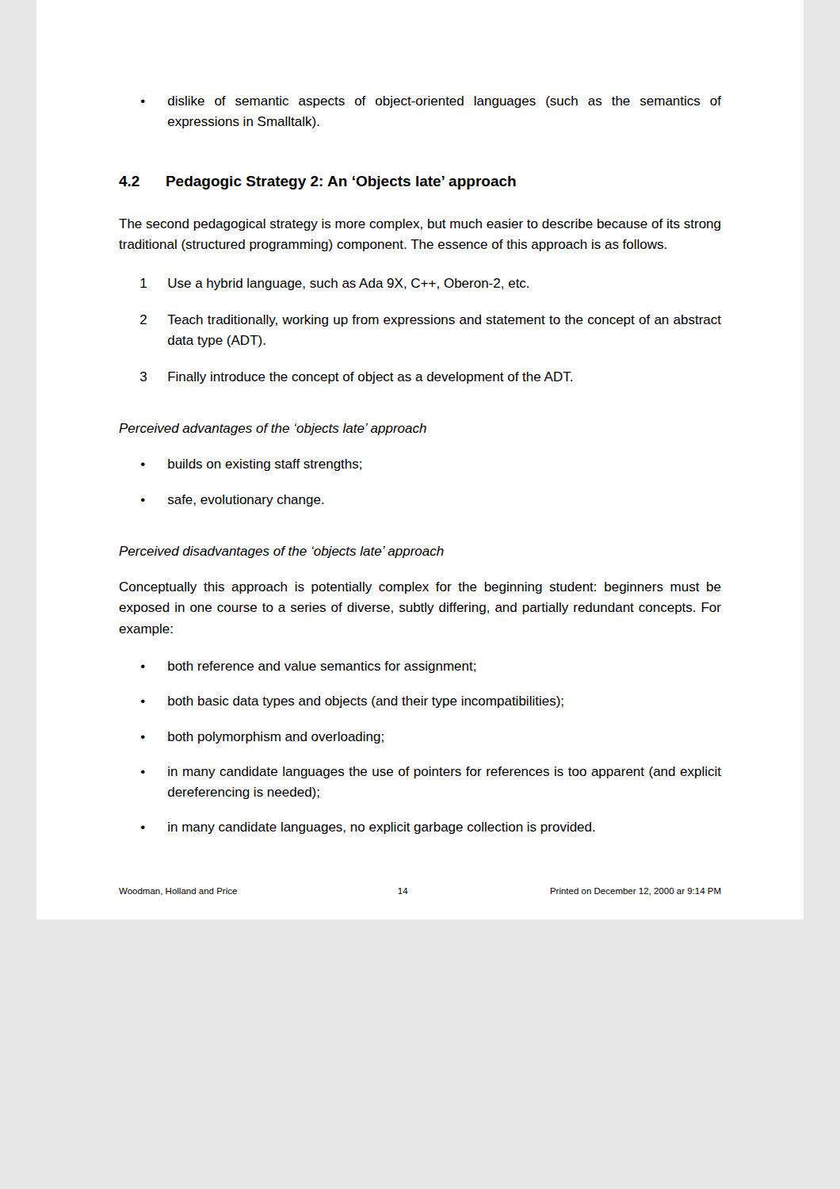dislike of semantic aspects of object-oriented languages (such as the semantics of expressions in Smalltalk).
4.2 Pedagogic Strategy 2: An ‘Objects late’ approach
The second pedagogical strategy is more complex, but much easier to describe because of its strong traditional (structured programming) component. The essence of this approach is as follows.
Use a hybrid language, such as Ada 9X, C++, Oberon-2, etc.
Teach traditionally, working up from expressions and statement to the concept of an abstract data type (ADT).
Finally introduce the concept of object as a development of the ADT.
Perceived advantages of the ‘objects late’ approach
builds on existing staff strengths;
safe, evolutionary change.
Perceived disadvantages of the ‘objects late’ approach
Conceptually this approach is potentially complex for the beginning student: beginners must be exposed in one course to a series of diverse, subtly differing, and partially redundant concepts. For example:
both reference and value semantics for assignment;
both basic data types and objects (and their type incompatibilities);
both polymorphism and overloading;
in many candidate languages the use of pointers for references is too apparent (and explicit dereferencing is needed);
in many candidate languages, no explicit garbage collection is provided.
Woodman, Holland and Price 14 Printed on December 12, 2000 ar 9:14 PM